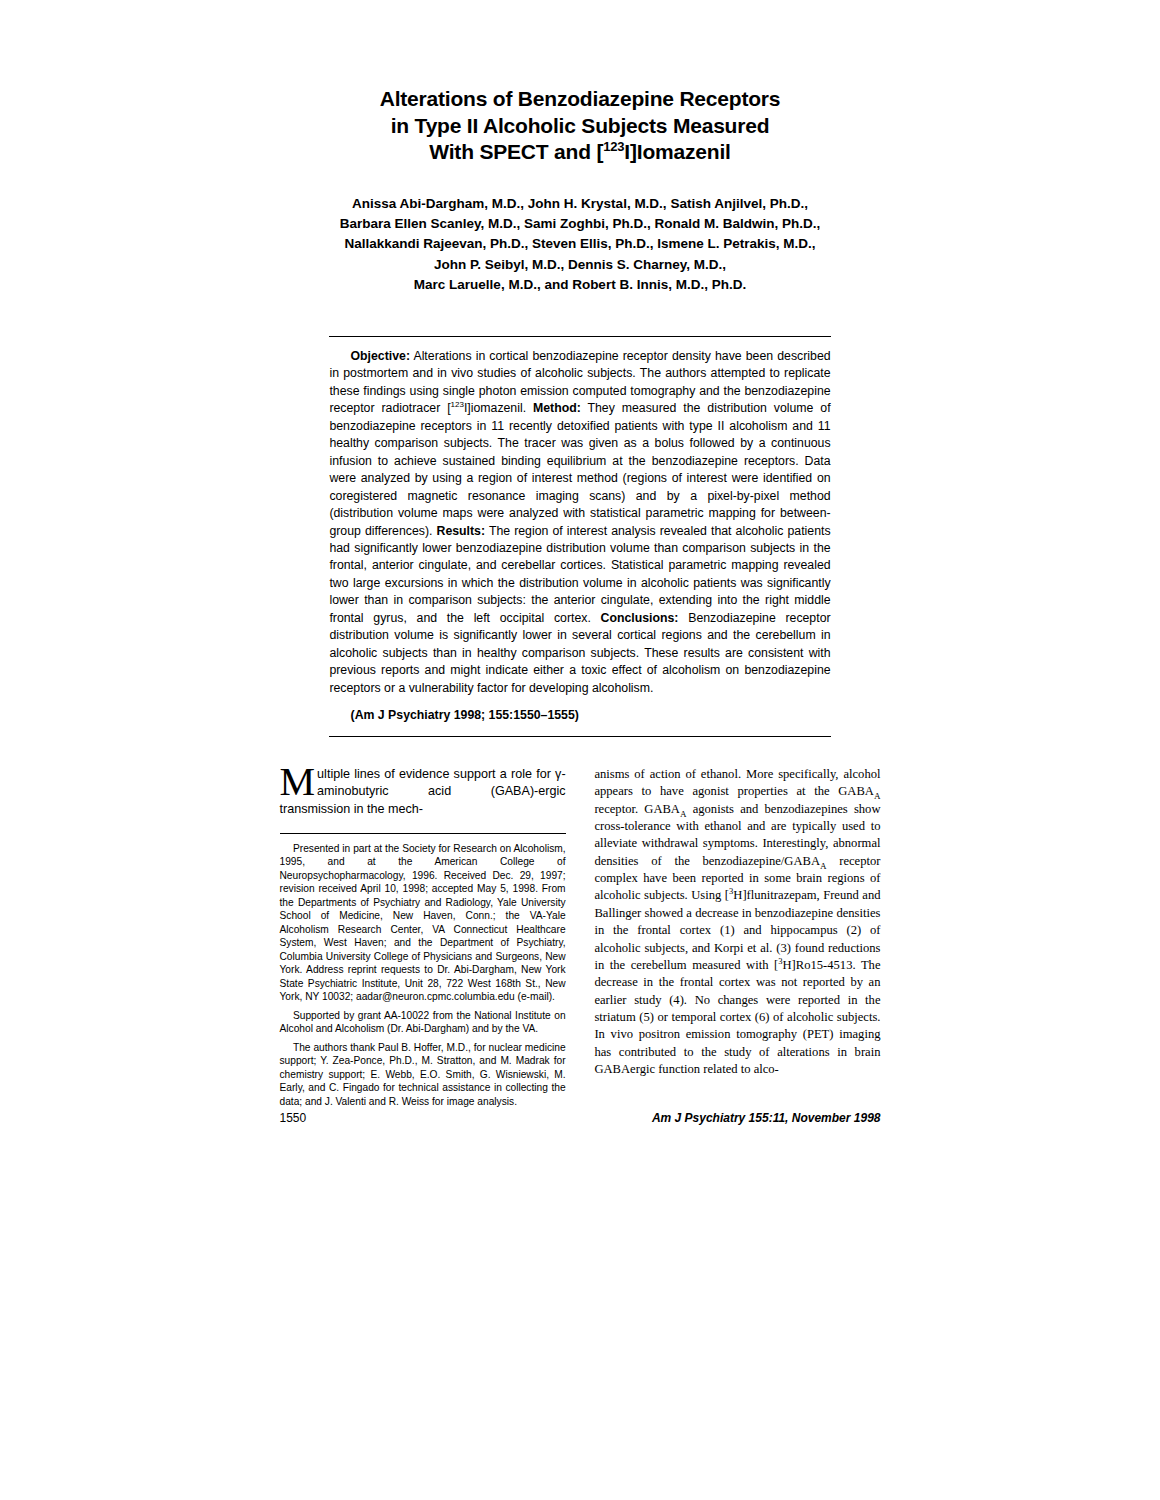Alterations of Benzodiazepine Receptors
in Type II Alcoholic Subjects Measured
With SPECT and [123I]Iomazenil
Anissa Abi-Dargham, M.D., John H. Krystal, M.D., Satish Anjilvel, Ph.D.,
Barbara Ellen Scanley, M.D., Sami Zoghbi, Ph.D., Ronald M. Baldwin, Ph.D.,
Nallakkandi Rajeevan, Ph.D., Steven Ellis, Ph.D., Ismene L. Petrakis, M.D.,
John P. Seibyl, M.D., Dennis S. Charney, M.D.,
Marc Laruelle, M.D., and Robert B. Innis, M.D., Ph.D.
Objective: Alterations in cortical benzodiazepine receptor density have been described in postmortem and in vivo studies of alcoholic subjects. The authors attempted to replicate these findings using single photon emission computed tomography and the benzodiazepine receptor radiotracer [123I]iomazenil. Method: They measured the distribution volume of benzodiazepine receptors in 11 recently detoxified patients with type II alcoholism and 11 healthy comparison subjects. The tracer was given as a bolus followed by a continuous infusion to achieve sustained binding equilibrium at the benzodiazepine receptors. Data were analyzed by using a region of interest method (regions of interest were identified on coregistered magnetic resonance imaging scans) and by a pixel-by-pixel method (distribution volume maps were analyzed with statistical parametric mapping for between-group differences). Results: The region of interest analysis revealed that alcoholic patients had significantly lower benzodiazepine distribution volume than comparison subjects in the frontal, anterior cingulate, and cerebellar cortices. Statistical parametric mapping revealed two large excursions in which the distribution volume in alcoholic patients was significantly lower than in comparison subjects: the anterior cingulate, extending into the right middle frontal gyrus, and the left occipital cortex. Conclusions: Benzodiazepine receptor distribution volume is significantly lower in several cortical regions and the cerebellum in alcoholic subjects than in healthy comparison subjects. These results are consistent with previous reports and might indicate either a toxic effect of alcoholism on benzodiazepine receptors or a vulnerability factor for developing alcoholism.
(Am J Psychiatry 1998; 155:1550–1555)
Multiple lines of evidence support a role for γ-aminobutyric acid (GABA)-ergic transmission in the mech-
Presented in part at the Society for Research on Alcoholism, 1995, and at the American College of Neuropsychopharmacology, 1996. Received Dec. 29, 1997; revision received April 10, 1998; accepted May 5, 1998. From the Departments of Psychiatry and Radiology, Yale University School of Medicine, New Haven, Conn.; the VA-Yale Alcoholism Research Center, VA Connecticut Healthcare System, West Haven; and the Department of Psychiatry, Columbia University College of Physicians and Surgeons, New York. Address reprint requests to Dr. Abi-Dargham, New York State Psychiatric Institute, Unit 28, 722 West 168th St., New York, NY 10032; aadar@neuron.cpmc.columbia.edu (e-mail).
Supported by grant AA-10022 from the National Institute on Alcohol and Alcoholism (Dr. Abi-Dargham) and by the VA.
The authors thank Paul B. Hoffer, M.D., for nuclear medicine support; Y. Zea-Ponce, Ph.D., M. Stratton, and M. Madrak for chemistry support; E. Webb, E.O. Smith, G. Wisniewski, M. Early, and C. Fingado for technical assistance in collecting the data; and J. Valenti and R. Weiss for image analysis.
anisms of action of ethanol. More specifically, alcohol appears to have agonist properties at the GABAA receptor. GABAA agonists and benzodiazepines show cross-tolerance with ethanol and are typically used to alleviate withdrawal symptoms. Interestingly, abnormal densities of the benzodiazepine/GABAA receptor complex have been reported in some brain regions of alcoholic subjects. Using [3H]flunitrazepam, Freund and Ballinger showed a decrease in benzodiazepine densities in the frontal cortex (1) and hippocampus (2) of alcoholic subjects, and Korpi et al. (3) found reductions in the cerebellum measured with [3H]Ro15-4513. The decrease in the frontal cortex was not reported by an earlier study (4). No changes were reported in the striatum (5) or temporal cortex (6) of alcoholic subjects. In vivo positron emission tomography (PET) imaging has contributed to the study of alterations in brain GABAergic function related to alco-
1550 Am J Psychiatry 155:11, November 1998